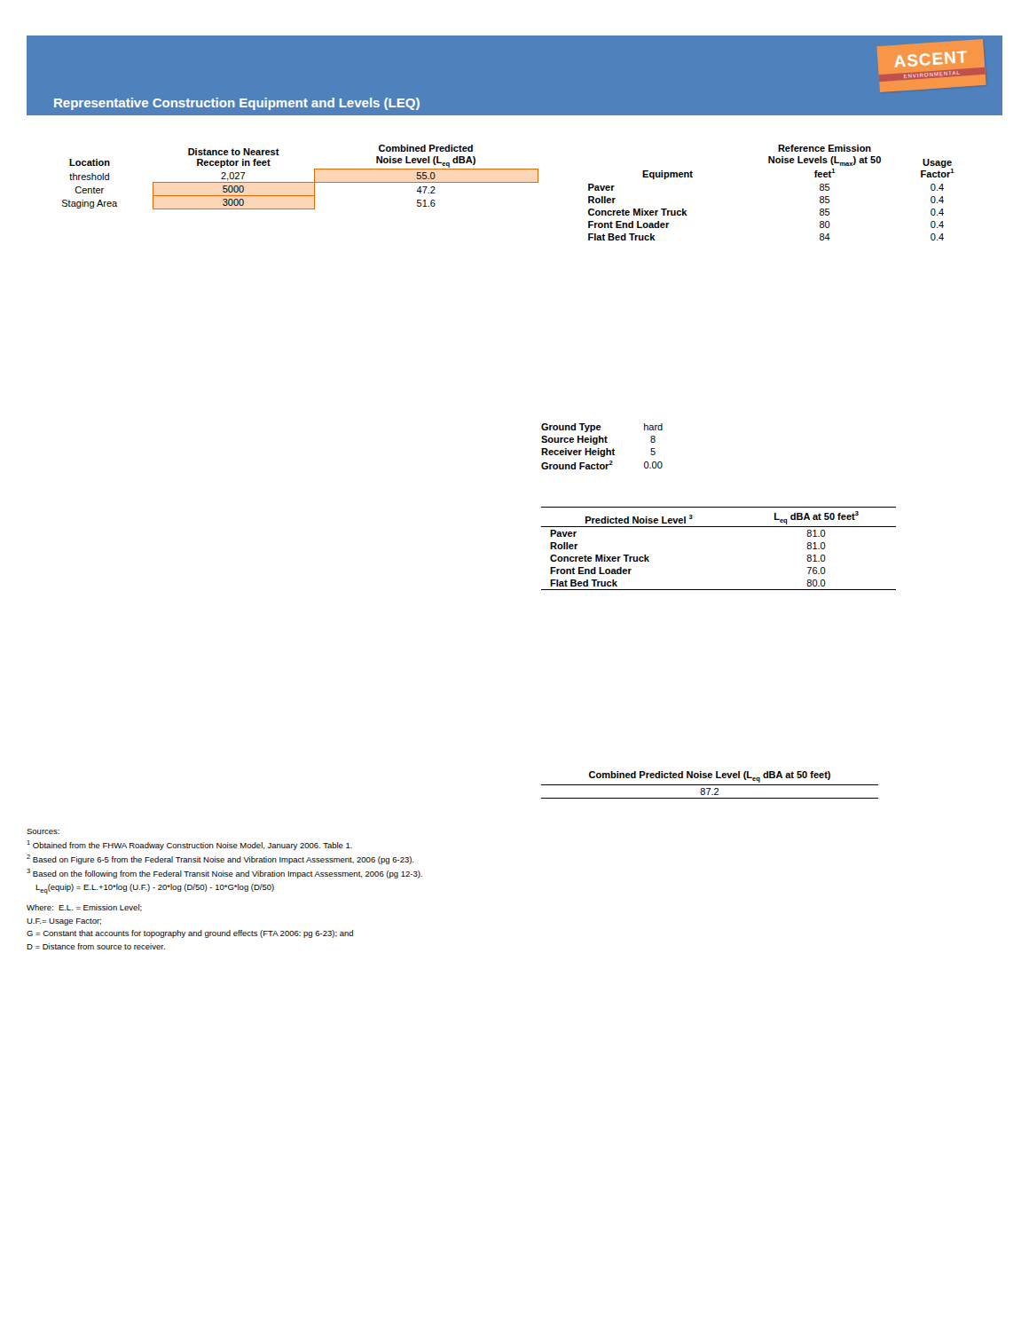ASCENT
ENVIRONMENTAL
Representative Construction Equipment and Levels (LEQ)
| Location | Distance to Nearest Receptor in feet | Combined Predicted Noise Level (L eq dBA) |
| --- | --- | --- |
| threshold | 2,027 | 55.0 |
| Center | 5000 | 47.2 |
| Staging Area | 3000 | 51.6 |
| Equipment | Reference Emission Noise Levels (L max ) at 50 feet 1 | Usage Factor 1 |
| --- | --- | --- |
| Paver | 85 | 0.4 |
| Roller | 85 | 0.4 |
| Concrete Mixer Truck | 85 | 0.4 |
| Front End Loader | 80 | 0.4 |
| Flat Bed Truck | 84 | 0.4 |
| Ground Type | hard |
| Source Height | 8 |
| Receiver Height | 5 |
| Ground Factor 2 | 0.00 |
| Predicted Noise Level 3 | L eq dBA at 50 feet 3 |
| --- | --- |
| Paver | 81.0 |
| Roller | 81.0 |
| Concrete Mixer Truck | 81.0 |
| Front End Loader | 76.0 |
| Flat Bed Truck | 80.0 |
| Combined Predicted Noise Level (L eq dBA at 50 feet) |
| --- |
| 87.2 |
Sources:
1 Obtained from the FHWA Roadway Construction Noise Model, January 2006. Table 1.
2 Based on Figure 6-5 from the Federal Transit Noise and Vibration Impact Assessment, 2006 (pg 6-23).
3 Based on the following from the Federal Transit Noise and Vibration Impact Assessment, 2006 (pg 12-3).
Leq(equip) = E.L.+10*log (U.F.) - 20*log (D/50) - 10*G*log (D/50)
Where: E.L. = Emission Level;
U.F.= Usage Factor;
G = Constant that accounts for topography and ground effects (FTA 2006: pg 6-23); and
D = Distance from source to receiver.